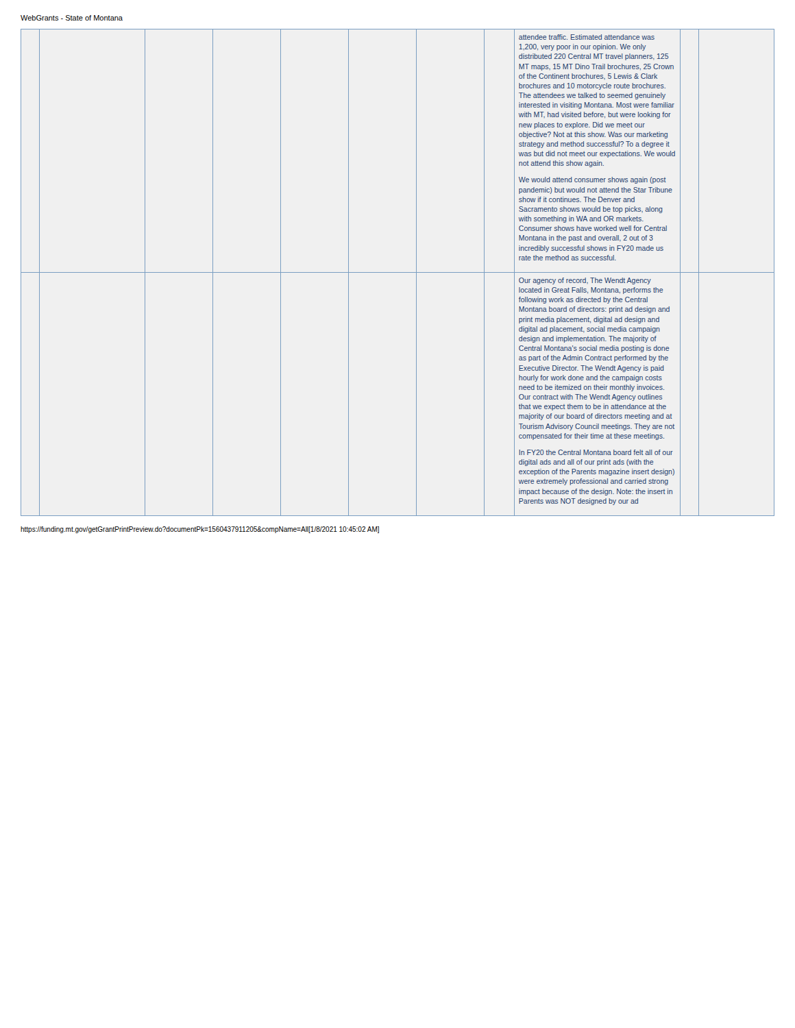WebGrants - State of Montana
| | | | | | | | | attendee traffic. Estimated attendance was 1,200, very poor in our opinion. We only distributed 220 Central MT travel planners, 125 MT maps, 15 MT Dino Trail brochures, 25 Crown of the Continent brochures, 5 Lewis & Clark brochures and 10 motorcycle route brochures. The attendees we talked to seemed genuinely interested in visiting Montana. Most were familiar with MT, had visited before, but were looking for new places to explore. Did we meet our objective? Not at this show. Was our marketing strategy and method successful? To a degree it was but did not meet our expectations. We would not attend this show again. We would attend consumer shows again (post pandemic) but would not attend the Star Tribune show if it continues. The Denver and Sacramento shows would be top picks, along with something in WA and OR markets. Consumer shows have worked well for Central Montana in the past and overall, 2 out of 3 incredibly successful shows in FY20 made us rate the method as successful. | | |
| | | | | | | | | Our agency of record, The Wendt Agency located in Great Falls, Montana, performs the following work as directed by the Central Montana board of directors: print ad design and print media placement, digital ad design and digital ad placement, social media campaign design and implementation. The majority of Central Montana's social media posting is done as part of the Admin Contract performed by the Executive Director. The Wendt Agency is paid hourly for work done and the campaign costs need to be itemized on their monthly invoices. Our contract with The Wendt Agency outlines that we expect them to be in attendance at the majority of our board of directors meeting and at Tourism Advisory Council meetings. They are not compensated for their time at these meetings. In FY20 the Central Montana board felt all of our digital ads and all of our print ads (with the exception of the Parents magazine insert design) were extremely professional and carried strong impact because of the design. Note: the insert in Parents was NOT designed by our ad | | |
https://funding.mt.gov/getGrantPrintPreview.do?documentPk=1560437911205&compName=All[1/8/2021 10:45:02 AM]